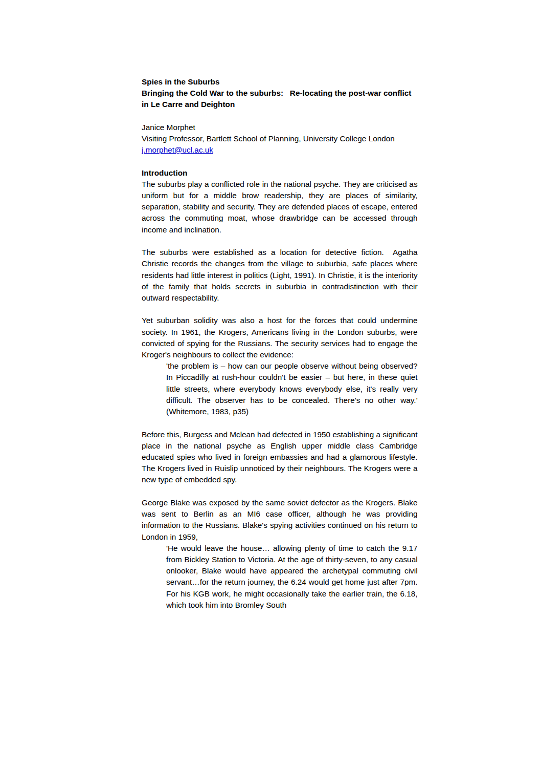Spies in the SuburbsBringing the Cold War to the suburbs: Re-locating the post-war conflict in Le Carre and Deighton
Janice Morphet
Visiting Professor, Bartlett School of Planning, University College London
j.morphet@ucl.ac.uk
Introduction
The suburbs play a conflicted role in the national psyche. They are criticised as uniform but for a middle brow readership, they are places of similarity, separation, stability and security. They are defended places of escape, entered across the commuting moat, whose drawbridge can be accessed through income and inclination.
The suburbs were established as a location for detective fiction. Agatha Christie records the changes from the village to suburbia, safe places where residents had little interest in politics (Light, 1991). In Christie, it is the interiority of the family that holds secrets in suburbia in contradistinction with their outward respectability.
Yet suburban solidity was also a host for the forces that could undermine society. In 1961, the Krogers, Americans living in the London suburbs, were convicted of spying for the Russians. The security services had to engage the Kroger's neighbours to collect the evidence:
'the problem is – how can our people observe without being observed? In Piccadilly at rush-hour couldn't be easier – but here, in these quiet little streets, where everybody knows everybody else, it's really very difficult. The observer has to be concealed. There's no other way.' (Whitemore, 1983, p35)
Before this, Burgess and Mclean had defected in 1950 establishing a significant place in the national psyche as English upper middle class Cambridge educated spies who lived in foreign embassies and had a glamorous lifestyle. The Krogers lived in Ruislip unnoticed by their neighbours. The Krogers were a new type of embedded spy.
George Blake was exposed by the same soviet defector as the Krogers. Blake was sent to Berlin as an MI6 case officer, although he was providing information to the Russians. Blake's spying activities continued on his return to London in 1959,
'He would leave the house… allowing plenty of time to catch the 9.17 from Bickley Station to Victoria. At the age of thirty-seven, to any casual onlooker, Blake would have appeared the archetypal commuting civil servant…for the return journey, the 6.24 would get home just after 7pm. For his KGB work, he might occasionally take the earlier train, the 6.18, which took him into Bromley South